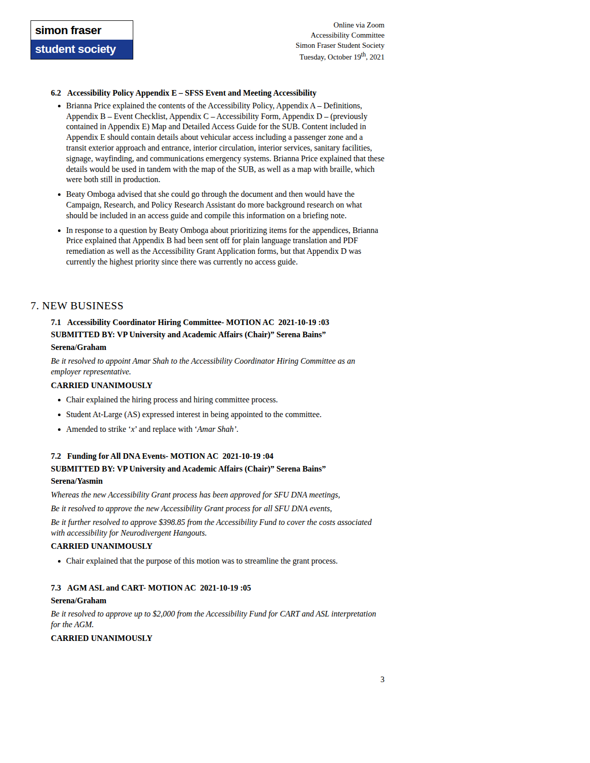simon fraser
student society
Online via Zoom
Accessibility Committee
Simon Fraser Student Society
Tuesday, October 19th, 2021
6.2 Accessibility Policy Appendix E – SFSS Event and Meeting Accessibility
Brianna Price explained the contents of the Accessibility Policy, Appendix A – Definitions, Appendix B – Event Checklist, Appendix C – Accessibility Form, Appendix D – (previously contained in Appendix E) Map and Detailed Access Guide for the SUB. Content included in Appendix E should contain details about vehicular access including a passenger zone and a transit exterior approach and entrance, interior circulation, interior services, sanitary facilities, signage, wayfinding, and communications emergency systems. Brianna Price explained that these details would be used in tandem with the map of the SUB, as well as a map with braille, which were both still in production.
Beaty Omboga advised that she could go through the document and then would have the Campaign, Research, and Policy Research Assistant do more background research on what should be included in an access guide and compile this information on a briefing note.
In response to a question by Beaty Omboga about prioritizing items for the appendices, Brianna Price explained that Appendix B had been sent off for plain language translation and PDF remediation as well as the Accessibility Grant Application forms, but that Appendix D was currently the highest priority since there was currently no access guide.
7. NEW BUSINESS
7.1 Accessibility Coordinator Hiring Committee- MOTION AC 2021-10-19 :03
SUBMITTED BY: VP University and Academic Affairs (Chair)” Serena Bains”
Serena/Graham
Be it resolved to appoint Amar Shah to the Accessibility Coordinator Hiring Committee as an employer representative.
CARRIED UNANIMOUSLY
Chair explained the hiring process and hiring committee process.
Student At-Large (AS) expressed interest in being appointed to the committee.
Amended to strike ‘x’ and replace with ‘Amar Shah’.
7.2 Funding for All DNA Events- MOTION AC 2021-10-19 :04
SUBMITTED BY: VP University and Academic Affairs (Chair)” Serena Bains”
Serena/Yasmin
Whereas the new Accessibility Grant process has been approved for SFU DNA meetings,
Be it resolved to approve the new Accessibility Grant process for all SFU DNA events,
Be it further resolved to approve $398.85 from the Accessibility Fund to cover the costs associated with accessibility for Neurodivergent Hangouts.
CARRIED UNANIMOUSLY
Chair explained that the purpose of this motion was to streamline the grant process.
7.3 AGM ASL and CART- MOTION AC 2021-10-19 :05
Serena/Graham
Be it resolved to approve up to $2,000 from the Accessibility Fund for CART and ASL interpretation for the AGM.
CARRIED UNANIMOUSLY
3